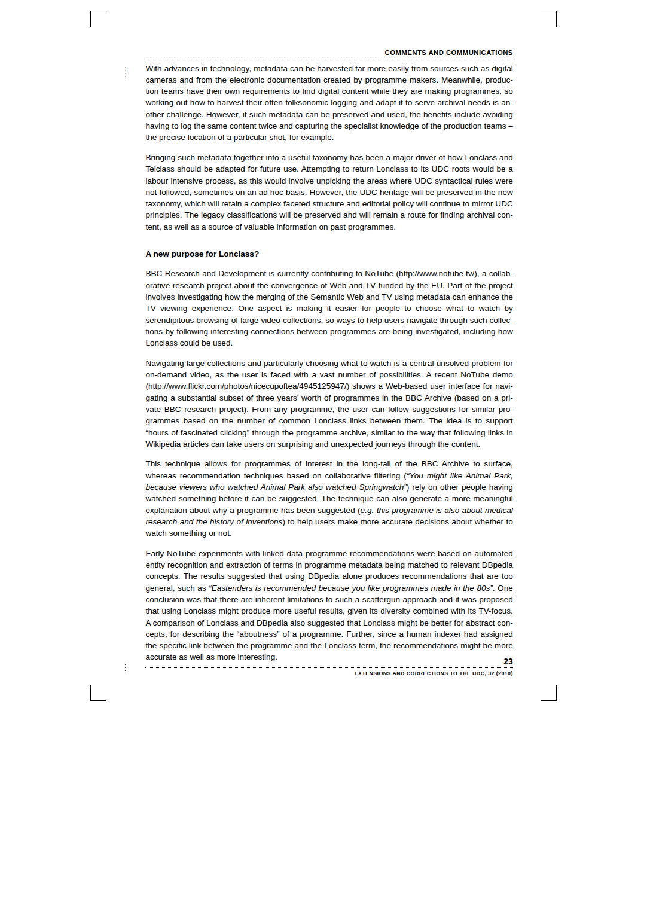COMMENTS AND COMMUNICATIONS
....
With advances in technology, metadata can be harvested far more easily from sources such as digital cameras and from the electronic documentation created by programme makers. Meanwhile, production teams have their own requirements to find digital content while they are making programmes, so working out how to harvest their often folksonomic logging and adapt it to serve archival needs is another challenge. However, if such metadata can be preserved and used, the benefits include avoiding having to log the same content twice and capturing the specialist knowledge of the production teams – the precise location of a particular shot, for example.
Bringing such metadata together into a useful taxonomy has been a major driver of how Lonclass and Telclass should be adapted for future use. Attempting to return Lonclass to its UDC roots would be a labour intensive process, as this would involve unpicking the areas where UDC syntactical rules were not followed, sometimes on an ad hoc basis. However, the UDC heritage will be preserved in the new taxonomy, which will retain a complex faceted structure and editorial policy will continue to mirror UDC principles. The legacy classifications will be preserved and will remain a route for finding archival content, as well as a source of valuable information on past programmes.
A new purpose for Lonclass?
BBC Research and Development is currently contributing to NoTube (http://www.notube.tv/), a collaborative research project about the convergence of Web and TV funded by the EU. Part of the project involves investigating how the merging of the Semantic Web and TV using metadata can enhance the TV viewing experience. One aspect is making it easier for people to choose what to watch by serendipitous browsing of large video collections, so ways to help users navigate through such collections by following interesting connections between programmes are being investigated, including how Lonclass could be used.
Navigating large collections and particularly choosing what to watch is a central unsolved problem for on-demand video, as the user is faced with a vast number of possibilities. A recent NoTube demo (http://www.flickr.com/photos/nicecupoftea/4945125947/) shows a Web-based user interface for navigating a substantial subset of three years’ worth of programmes in the BBC Archive (based on a private BBC research project). From any programme, the user can follow suggestions for similar programmes based on the number of common Lonclass links between them. The idea is to support “hours of fascinated clicking” through the programme archive, similar to the way that following links in Wikipedia articles can take users on surprising and unexpected journeys through the content.
This technique allows for programmes of interest in the long-tail of the BBC Archive to surface, whereas recommendation techniques based on collaborative filtering (“You might like Animal Park, because viewers who watched Animal Park also watched Springwatch”) rely on other people having watched something before it can be suggested. The technique can also generate a more meaningful explanation about why a programme has been suggested (e.g. this programme is also about medical research and the history of inventions) to help users make more accurate decisions about whether to watch something or not.
Early NoTube experiments with linked data programme recommendations were based on automated entity recognition and extraction of terms in programme metadata being matched to relevant DBpedia concepts. The results suggested that using DBpedia alone produces recommendations that are too general, such as “Eastenders is recommended because you like programmes made in the 80s”. One conclusion was that there are inherent limitations to such a scattergun approach and it was proposed that using Lonclass might produce more useful results, given its diversity combined with its TV-focus. A comparison of Lonclass and DBpedia also suggested that Lonclass might be better for abstract concepts, for describing the “aboutness” of a programme. Further, since a human indexer had assigned the specific link between the programme and the Lonclass term, the recommendations might be more accurate as well as more interesting.
...
23
EXTENSIONS AND CORRECTIONS TO THE UDC, 32 (2010)